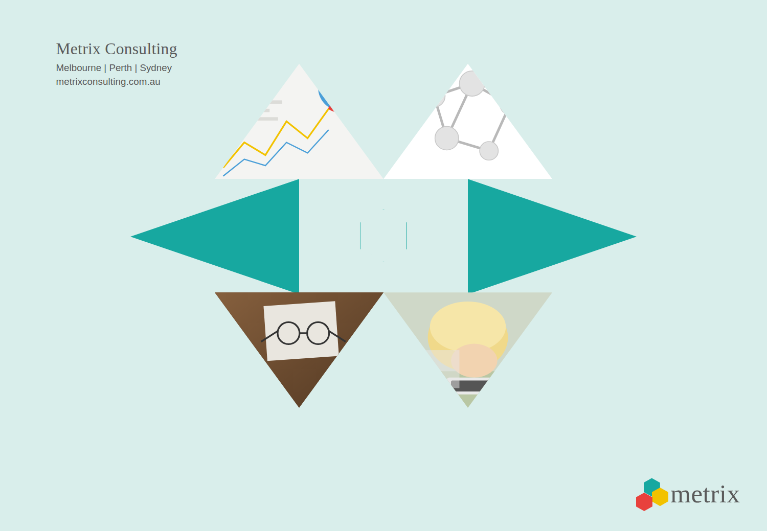Metrix Consulting
Melbourne | Perth | Sydney
metrixconsulting.com.au
metrix